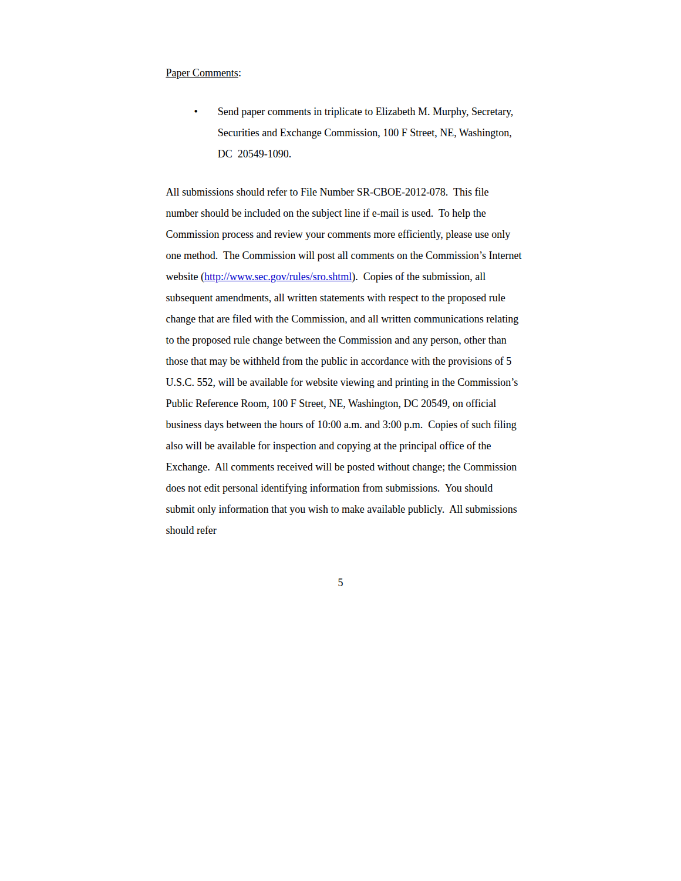Paper Comments:
•
Send paper comments in triplicate to Elizabeth M. Murphy, Secretary, Securities and Exchange Commission, 100 F Street, NE, Washington, DC 20549-1090.
All submissions should refer to File Number SR-CBOE-2012-078. This file number should be included on the subject line if e-mail is used. To help the Commission process and review your comments more efficiently, please use only one method. The Commission will post all comments on the Commission’s Internet website (http://www.sec.gov/rules/sro.shtml). Copies of the submission, all subsequent amendments, all written statements with respect to the proposed rule change that are filed with the Commission, and all written communications relating to the proposed rule change between the Commission and any person, other than those that may be withheld from the public in accordance with the provisions of 5 U.S.C. 552, will be available for website viewing and printing in the Commission’s Public Reference Room, 100 F Street, NE, Washington, DC 20549, on official business days between the hours of 10:00 a.m. and 3:00 p.m. Copies of such filing also will be available for inspection and copying at the principal office of the Exchange. All comments received will be posted without change; the Commission does not edit personal identifying information from submissions. You should submit only information that you wish to make available publicly. All submissions should refer
5